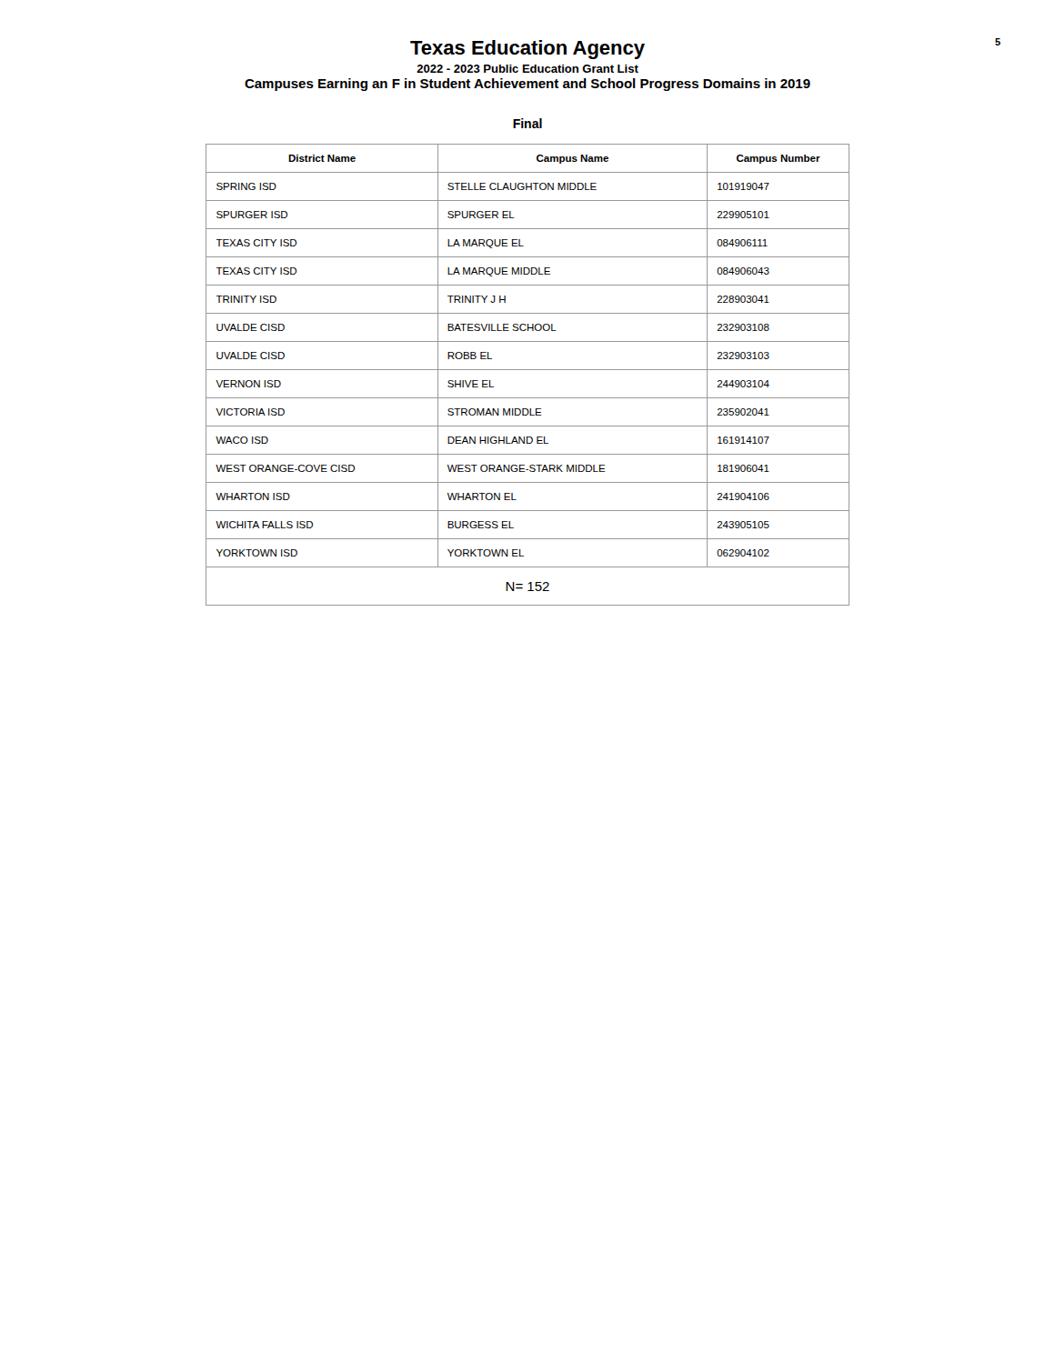5
Texas Education Agency
2022 - 2023 Public Education Grant List
Campuses Earning an F in Student Achievement and School Progress Domains in 2019
Final
| District Name | Campus Name | Campus Number |
| --- | --- | --- |
| SPRING ISD | STELLE CLAUGHTON MIDDLE | 101919047 |
| SPURGER ISD | SPURGER EL | 229905101 |
| TEXAS CITY ISD | LA MARQUE EL | 084906111 |
| TEXAS CITY ISD | LA MARQUE MIDDLE | 084906043 |
| TRINITY ISD | TRINITY J H | 228903041 |
| UVALDE CISD | BATESVILLE SCHOOL | 232903108 |
| UVALDE CISD | ROBB EL | 232903103 |
| VERNON ISD | SHIVE EL | 244903104 |
| VICTORIA ISD | STROMAN MIDDLE | 235902041 |
| WACO ISD | DEAN HIGHLAND EL | 161914107 |
| WEST ORANGE-COVE CISD | WEST ORANGE-STARK MIDDLE | 181906041 |
| WHARTON ISD | WHARTON EL | 241904106 |
| WICHITA FALLS ISD | BURGESS EL | 243905105 |
| YORKTOWN ISD | YORKTOWN EL | 062904102 |
| N= 152 |